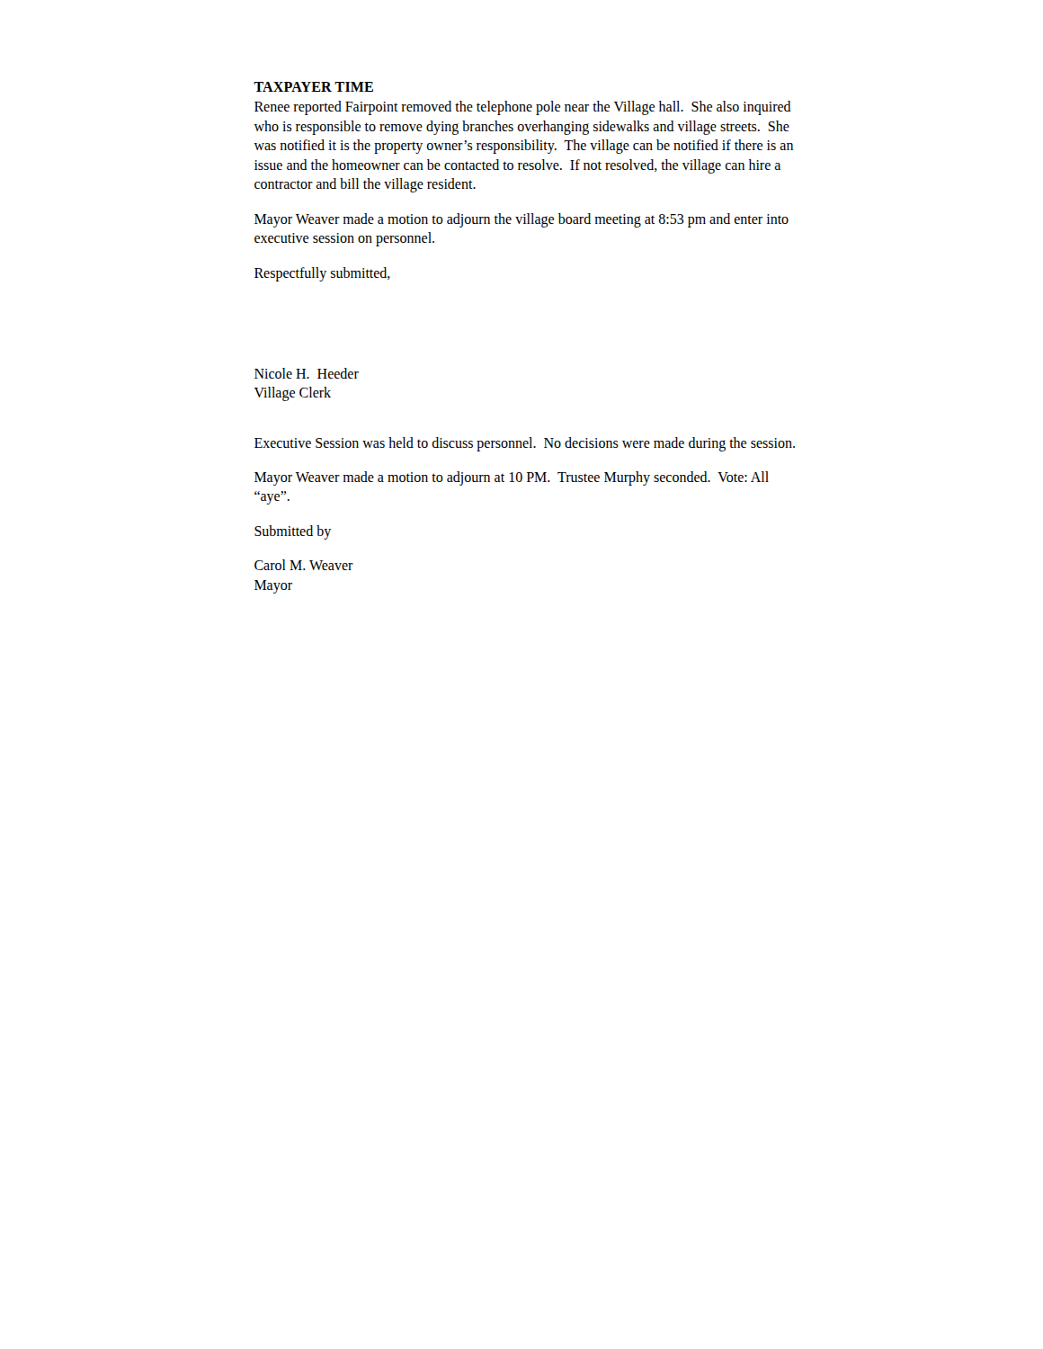TAXPAYER TIME
Renee reported Fairpoint removed the telephone pole near the Village hall. She also inquired who is responsible to remove dying branches overhanging sidewalks and village streets. She was notified it is the property owner’s responsibility. The village can be notified if there is an issue and the homeowner can be contacted to resolve. If not resolved, the village can hire a contractor and bill the village resident.
Mayor Weaver made a motion to adjourn the village board meeting at 8:53 pm and enter into executive session on personnel.
Respectfully submitted,
Nicole H. Heeder
Village Clerk
Executive Session was held to discuss personnel. No decisions were made during the session.
Mayor Weaver made a motion to adjourn at 10 PM. Trustee Murphy seconded. Vote: All “aye”.
Submitted by
Carol M. Weaver
Mayor